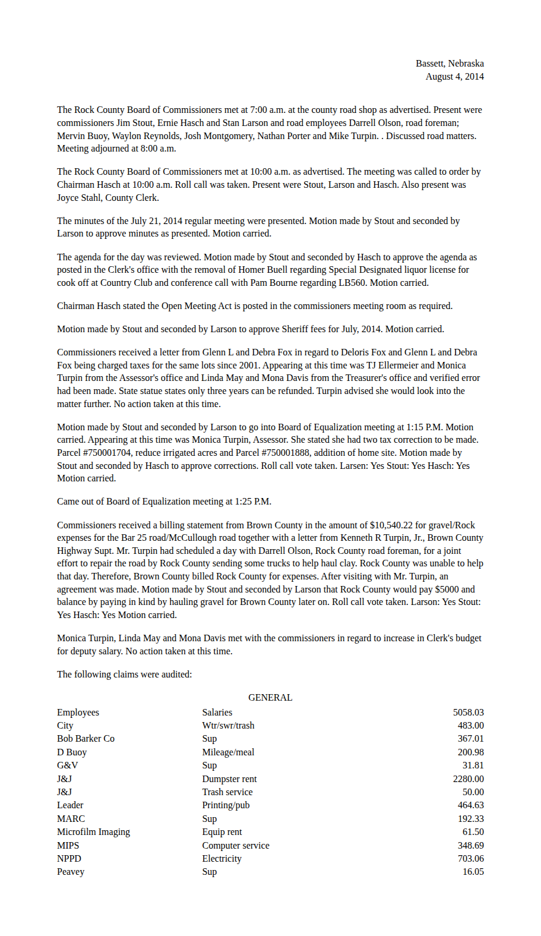Bassett, Nebraska
August 4, 2014
The Rock County Board of Commissioners met at 7:00 a.m. at the county road shop as advertised. Present were commissioners Jim Stout, Ernie Hasch and Stan Larson and road employees Darrell Olson, road foreman; Mervin Buoy, Waylon Reynolds, Josh Montgomery, Nathan Porter and Mike Turpin. . Discussed road matters. Meeting adjourned at 8:00 a.m.
The Rock County Board of Commissioners met at 10:00 a.m. as advertised. The meeting was called to order by Chairman Hasch at 10:00 a.m. Roll call was taken. Present were Stout, Larson and Hasch. Also present was Joyce Stahl, County Clerk.
The minutes of the July 21, 2014 regular meeting were presented. Motion made by Stout and seconded by Larson to approve minutes as presented. Motion carried.
The agenda for the day was reviewed. Motion made by Stout and seconded by Hasch to approve the agenda as posted in the Clerk's office with the removal of Homer Buell regarding Special Designated liquor license for cook off at Country Club and conference call with Pam Bourne regarding LB560. Motion carried.
Chairman Hasch stated the Open Meeting Act is posted in the commissioners meeting room as required.
Motion made by Stout and seconded by Larson to approve Sheriff fees for July, 2014. Motion carried.
Commissioners received a letter from Glenn L and Debra Fox in regard to Deloris Fox and Glenn L and Debra Fox being charged taxes for the same lots since 2001. Appearing at this time was TJ Ellermeier and Monica Turpin from the Assessor's office and Linda May and Mona Davis from the Treasurer's office and verified error had been made. State statue states only three years can be refunded. Turpin advised she would look into the matter further. No action taken at this time.
Motion made by Stout and seconded by Larson to go into Board of Equalization meeting at 1:15 P.M. Motion carried. Appearing at this time was Monica Turpin, Assessor. She stated she had two tax correction to be made. Parcel #750001704, reduce irrigated acres and Parcel #750001888, addition of home site. Motion made by Stout and seconded by Hasch to approve corrections. Roll call vote taken. Larsen: Yes Stout: Yes Hasch: Yes Motion carried.
Came out of Board of Equalization meeting at 1:25 P.M.
Commissioners received a billing statement from Brown County in the amount of $10,540.22 for gravel/Rock expenses for the Bar 25 road/McCullough road together with a letter from Kenneth R Turpin, Jr., Brown County Highway Supt. Mr. Turpin had scheduled a day with Darrell Olson, Rock County road foreman, for a joint effort to repair the road by Rock County sending some trucks to help haul clay. Rock County was unable to help that day. Therefore, Brown County billed Rock County for expenses. After visiting with Mr. Turpin, an agreement was made. Motion made by Stout and seconded by Larson that Rock County would pay $5000 and balance by paying in kind by hauling gravel for Brown County later on. Roll call vote taken. Larson: Yes Stout: Yes Hasch: Yes Motion carried.
Monica Turpin, Linda May and Mona Davis met with the commissioners in regard to increase in Clerk's budget for deputy salary. No action taken at this time.
The following claims were audited:
GENERAL
| Employees | Salaries | 5058.03 |
| City | Wtr/swr/trash | 483.00 |
| Bob Barker Co | Sup | 367.01 |
| D Buoy | Mileage/meal | 200.98 |
| G&V | Sup | 31.81 |
| J&J | Dumpster rent | 2280.00 |
| J&J | Trash service | 50.00 |
| Leader | Printing/pub | 464.63 |
| MARC | Sup | 192.33 |
| Microfilm Imaging | Equip rent | 61.50 |
| MIPS | Computer service | 348.69 |
| NPPD | Electricity | 703.06 |
| Peavey | Sup | 16.05 |